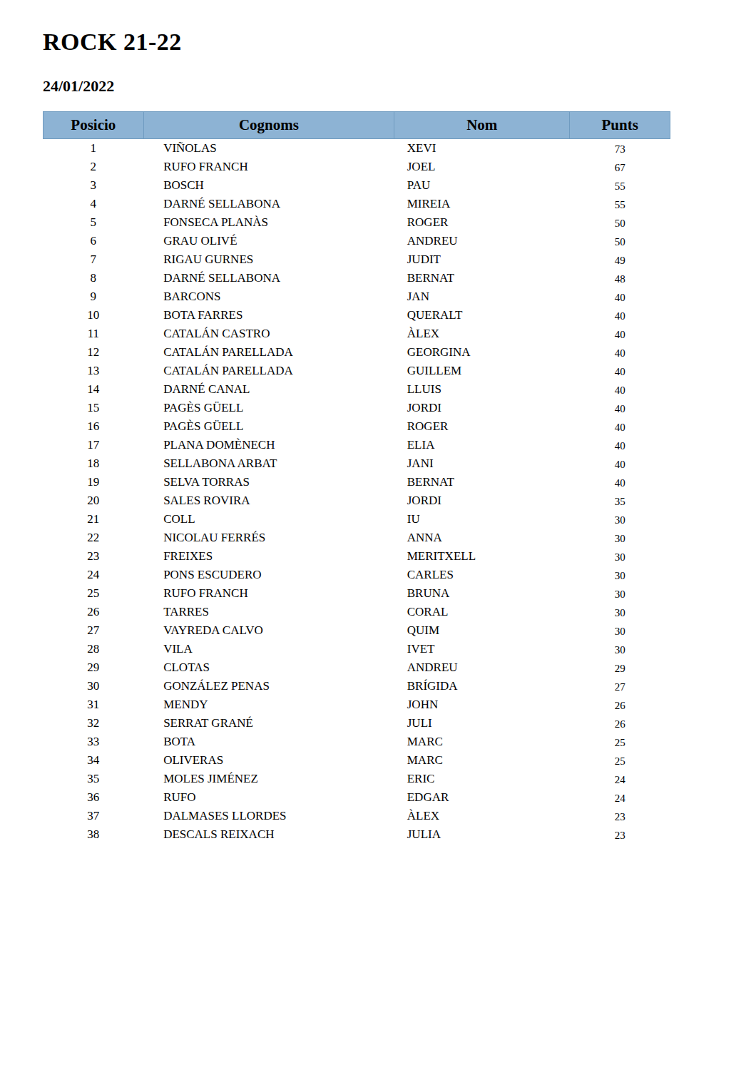ROCK 21-22
24/01/2022
| Posicio | Cognoms | Nom | Punts |
| --- | --- | --- | --- |
| 1 | VIÑOLAS | XEVI | 73 |
| 2 | RUFO FRANCH | JOEL | 67 |
| 3 | BOSCH | PAU | 55 |
| 4 | DARNÉ SELLABONA | MIREIA | 55 |
| 5 | FONSECA PLANÀS | ROGER | 50 |
| 6 | GRAU OLIVÉ | ANDREU | 50 |
| 7 | RIGAU GURNES | JUDIT | 49 |
| 8 | DARNÉ SELLABONA | BERNAT | 48 |
| 9 | BARCONS | JAN | 40 |
| 10 | BOTA FARRES | QUERALT | 40 |
| 11 | CATALÁN CASTRO | ÀLEX | 40 |
| 12 | CATALÁN PARELLADA | GEORGINA | 40 |
| 13 | CATALÁN PARELLADA | GUILLEM | 40 |
| 14 | DARNÉ CANAL | LLUIS | 40 |
| 15 | PAGÈS GÜELL | JORDI | 40 |
| 16 | PAGÈS GÜELL | ROGER | 40 |
| 17 | PLANA DOMÈNECH | ELIA | 40 |
| 18 | SELLABONA ARBAT | JANI | 40 |
| 19 | SELVA TORRAS | BERNAT | 40 |
| 20 | SALES ROVIRA | JORDI | 35 |
| 21 | COLL | IU | 30 |
| 22 | NICOLAU FERRÉS | ANNA | 30 |
| 23 | FREIXES | MERITXELL | 30 |
| 24 | PONS ESCUDERO | CARLES | 30 |
| 25 | RUFO FRANCH | BRUNA | 30 |
| 26 | TARRES | CORAL | 30 |
| 27 | VAYREDA CALVO | QUIM | 30 |
| 28 | VILA | IVET | 30 |
| 29 | CLOTAS | ANDREU | 29 |
| 30 | GONZÁLEZ PENAS | BRÍGIDA | 27 |
| 31 | MENDY | JOHN | 26 |
| 32 | SERRAT GRANÉ | JULI | 26 |
| 33 | BOTA | MARC | 25 |
| 34 | OLIVERAS | MARC | 25 |
| 35 | MOLES JIMÉNEZ | ERIC | 24 |
| 36 | RUFO | EDGAR | 24 |
| 37 | DALMASES LLORDES | ÀLEX | 23 |
| 38 | DESCALS REIXACH | JULIA | 23 |